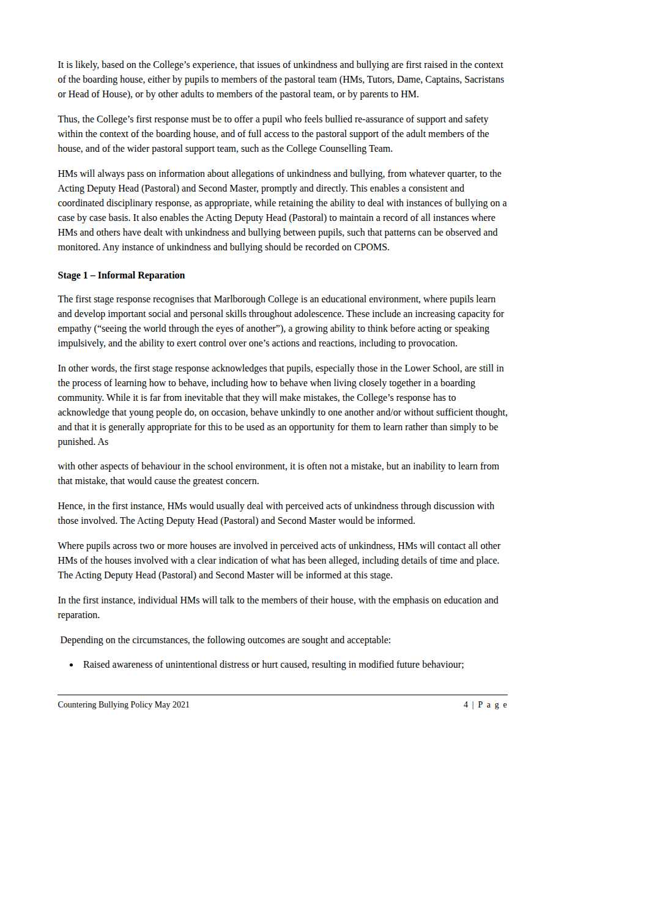It is likely, based on the College’s experience, that issues of unkindness and bullying are first raised in the context of the boarding house, either by pupils to members of the pastoral team (HMs, Tutors, Dame, Captains, Sacristans or Head of House), or by other adults to members of the pastoral team, or by parents to HM.
Thus, the College’s first response must be to offer a pupil who feels bullied re-assurance of support and safety within the context of the boarding house, and of full access to the pastoral support of the adult members of the house, and of the wider pastoral support team, such as the College Counselling Team.
HMs will always pass on information about allegations of unkindness and bullying, from whatever quarter, to the Acting Deputy Head (Pastoral) and Second Master, promptly and directly. This enables a consistent and coordinated disciplinary response, as appropriate, while retaining the ability to deal with instances of bullying on a case by case basis. It also enables the Acting Deputy Head (Pastoral) to maintain a record of all instances where HMs and others have dealt with unkindness and bullying between pupils, such that patterns can be observed and monitored. Any instance of unkindness and bullying should be recorded on CPOMS.
Stage 1 – Informal Reparation
The first stage response recognises that Marlborough College is an educational environment, where pupils learn and develop important social and personal skills throughout adolescence. These include an increasing capacity for empathy (“seeing the world through the eyes of another”), a growing ability to think before acting or speaking impulsively, and the ability to exert control over one’s actions and reactions, including to provocation.
In other words, the first stage response acknowledges that pupils, especially those in the Lower School, are still in the process of learning how to behave, including how to behave when living closely together in a boarding community. While it is far from inevitable that they will make mistakes, the College’s response has to acknowledge that young people do, on occasion, behave unkindly to one another and/or without sufficient thought, and that it is generally appropriate for this to be used as an opportunity for them to learn rather than simply to be punished. As
with other aspects of behaviour in the school environment, it is often not a mistake, but an inability to learn from that mistake, that would cause the greatest concern.
Hence, in the first instance, HMs would usually deal with perceived acts of unkindness through discussion with those involved. The Acting Deputy Head (Pastoral) and Second Master would be informed.
Where pupils across two or more houses are involved in perceived acts of unkindness, HMs will contact all other HMs of the houses involved with a clear indication of what has been alleged, including details of time and place. The Acting Deputy Head (Pastoral) and Second Master will be informed at this stage.
In the first instance, individual HMs will talk to the members of their house, with the emphasis on education and reparation.
Depending on the circumstances, the following outcomes are sought and acceptable:
Raised awareness of unintentional distress or hurt caused, resulting in modified future behaviour;
Countering Bullying Policy May 2021 4 | P a g e